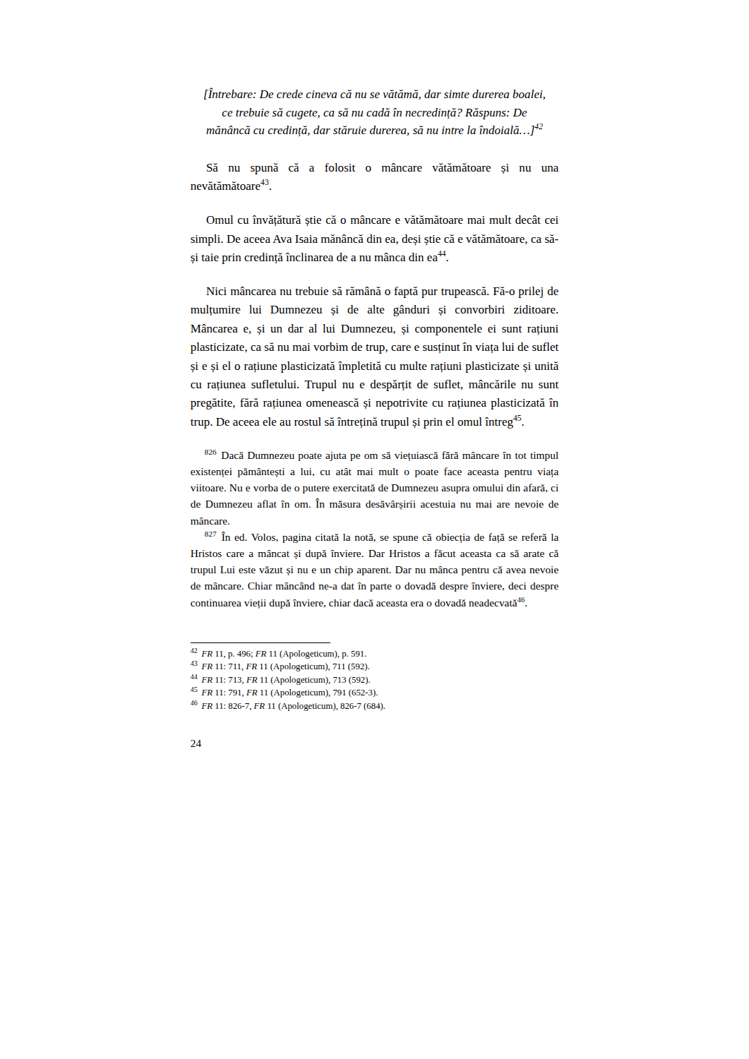[Întrebare: De crede cineva că nu se vătămă, dar simte durerea boalei, ce trebuie să cugete, ca să nu cadă în necredință? Răspuns: De mănâncă cu credință, dar stăruie durerea, să nu intre la îndoială…]42
Să nu spună că a folosit o mâncare vătămătoare și nu una nevătămătoare43.
Omul cu învățătură știe că o mâncare e vătămătoare mai mult decât cei simpli. De aceea Ava Isaia mănâncă din ea, deși știe că e vătămătoare, ca să-și taie prin credință înclinarea de a nu mânca din ea44.
Nici mâncarea nu trebuie să rămână o faptă pur trupească. Fă-o prilej de mulțumire lui Dumnezeu și de alte gânduri și convorbiri ziditoare. Mâncarea e, și un dar al lui Dumnezeu, și componentele ei sunt rațiuni plasticizate, ca să nu mai vorbim de trup, care e susținut în viața lui de suflet și e și el o rațiune plasticizată împletită cu multe rațiuni plasticizate și unită cu rațiunea sufletului. Trupul nu e despărțit de suflet, mâncările nu sunt pregătite, fără rațiunea omenească și nepotrivite cu rațiunea plasticizată în trup. De aceea ele au rostul să întrețină trupul și prin el omul întreg45.
826 Dacă Dumnezeu poate ajuta pe om să viețuiască fără mâncare în tot timpul existenței pământești a lui, cu atât mai mult o poate face aceasta pentru viața viitoare. Nu e vorba de o putere exercitată de Dumnezeu asupra omului din afară, ci de Dumnezeu aflat în om. În măsura desăvârșirii acestuia nu mai are nevoie de mâncare.
827 În ed. Volos, pagina citată la notă, se spune că obiecția de față se referă la Hristos care a mâncat și după înviere. Dar Hristos a făcut aceasta ca să arate că trupul Lui este văzut și nu e un chip aparent. Dar nu mânca pentru că avea nevoie de mâncare. Chiar mâncând ne-a dat în parte o dovadă despre înviere, deci despre continuarea vieții după înviere, chiar dacă aceasta era o dovadă neadecvată46.
42 FR 11, p. 496; FR 11 (Apologeticum), p. 591.
43 FR 11: 711, FR 11 (Apologeticum), 711 (592).
44 FR 11: 713, FR 11 (Apologeticum), 713 (592).
45 FR 11: 791, FR 11 (Apologeticum), 791 (652-3).
46 FR 11: 826-7, FR 11 (Apologeticum), 826-7 (684).
24